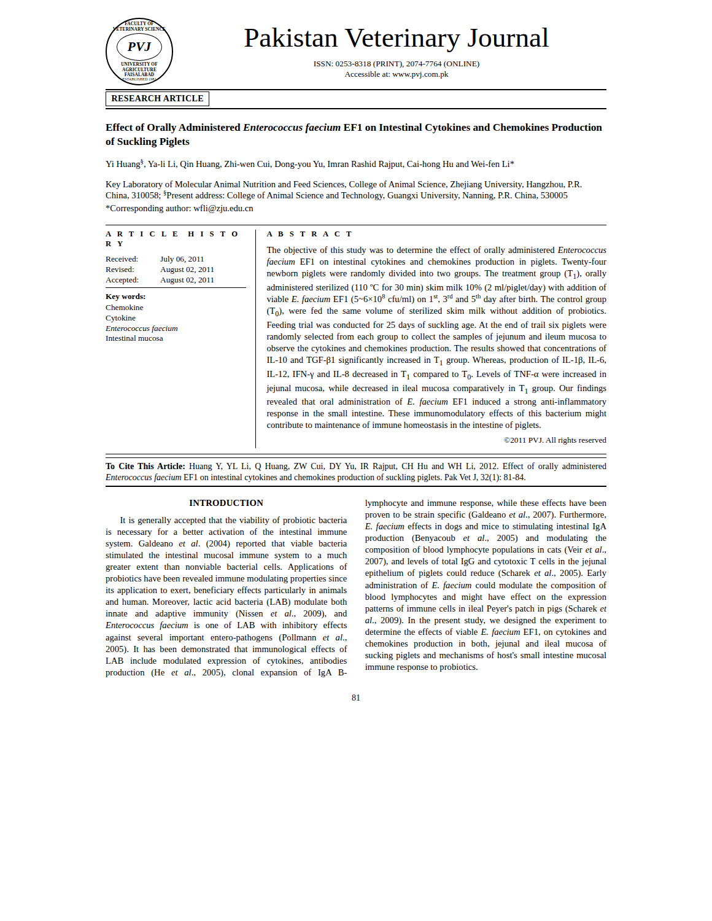FACULTY OF VETERINARY SCIENCE
PVJ
UNIVERSITY OF AGRICULTURE FAISALABAD
ESTABLISHED 1981
Pakistan Veterinary Journal
ISSN: 0253-8318 (PRINT), 2074-7764 (ONLINE)
Accessible at: www.pvj.com.pk
RESEARCH ARTICLE
Effect of Orally Administered Enterococcus faecium EF1 on Intestinal Cytokines and Chemokines Production of Suckling Piglets
Yi Huang§, Ya-li Li, Qin Huang, Zhi-wen Cui, Dong-you Yu, Imran Rashid Rajput, Cai-hong Hu and Wei-fen Li*
Key Laboratory of Molecular Animal Nutrition and Feed Sciences, College of Animal Science, Zhejiang University, Hangzhou, P.R. China, 310058; §Present address: College of Animal Science and Technology, Guangxi University, Nanning, P.R. China, 530005
*Corresponding author: wfli@zju.edu.cn
A R T I C L E H I S T O R Y
| Received: | July 06, 2011 |
| Revised: | August 02, 2011 |
| Accepted: | August 02, 2011 |
Key words:
Chemokine
Cytokine
Enterococcus faecium
Intestinal mucosa
A B S T R A C T
The objective of this study was to determine the effect of orally administered Enterococcus faecium EF1 on intestinal cytokines and chemokines production in piglets. Twenty-four newborn piglets were randomly divided into two groups. The treatment group (T1), orally administered sterilized (110 ºC for 30 min) skim milk 10% (2 ml/piglet/day) with addition of viable E. faecium EF1 (5~6×108 cfu/ml) on 1st, 3rd and 5th day after birth. The control group (T0), were fed the same volume of sterilized skim milk without addition of probiotics. Feeding trial was conducted for 25 days of suckling age. At the end of trail six piglets were randomly selected from each group to collect the samples of jejunum and ileum mucosa to observe the cytokines and chemokines production. The results showed that concentrations of IL-10 and TGF-β1 significantly increased in T1 group. Whereas, production of IL-1β, IL-6, IL-12, IFN-γ and IL-8 decreased in T1 compared to T0. Levels of TNF-α were increased in jejunal mucosa, while decreased in ileal mucosa comparatively in T1 group. Our findings revealed that oral administration of E. faecium EF1 induced a strong anti-inflammatory response in the small intestine. These immunomodulatory effects of this bacterium might contribute to maintenance of immune homeostasis in the intestine of piglets.
©2011 PVJ. All rights reserved
To Cite This Article: Huang Y, YL Li, Q Huang, ZW Cui, DY Yu, IR Rajput, CH Hu and WH Li, 2012. Effect of orally administered Enterococcus faecium EF1 on intestinal cytokines and chemokines production of suckling piglets. Pak Vet J, 32(1): 81-84.
INTRODUCTION
It is generally accepted that the viability of probiotic bacteria is necessary for a better activation of the intestinal immune system. Galdeano et al. (2004) reported that viable bacteria stimulated the intestinal mucosal immune system to a much greater extent than nonviable bacterial cells. Applications of probiotics have been revealed immune modulating properties since its application to exert, beneficiary effects particularly in animals and human. Moreover, lactic acid bacteria (LAB) modulate both innate and adaptive immunity (Nissen et al., 2009), and Enterococcus faecium is one of LAB with inhibitory effects against several important entero-pathogens (Pollmann et al., 2005). It has been demonstrated that immunological effects of LAB include modulated expression of cytokines, antibodies production (He et al., 2005), clonal expansion of IgA B-lymphocyte and immune response, while these effects have been proven to be strain specific (Galdeano et al., 2007). Furthermore, E. faecium effects in dogs and mice to stimulating intestinal IgA production (Benyacoub et al., 2005) and modulating the composition of blood lymphocyte populations in cats (Veir et al., 2007), and levels of total IgG and cytotoxic T cells in the jejunal epithelium of piglets could reduce (Scharek et al., 2005). Early administration of E. faecium could modulate the composition of blood lymphocytes and might have effect on the expression patterns of immune cells in ileal Peyer's patch in pigs (Scharek et al., 2009). In the present study, we designed the experiment to determine the effects of viable E. faecium EF1, on cytokines and chemokines production in both, jejunal and ileal mucosa of sucking piglets and mechanisms of host's small intestine mucosal immune response to probiotics.
81